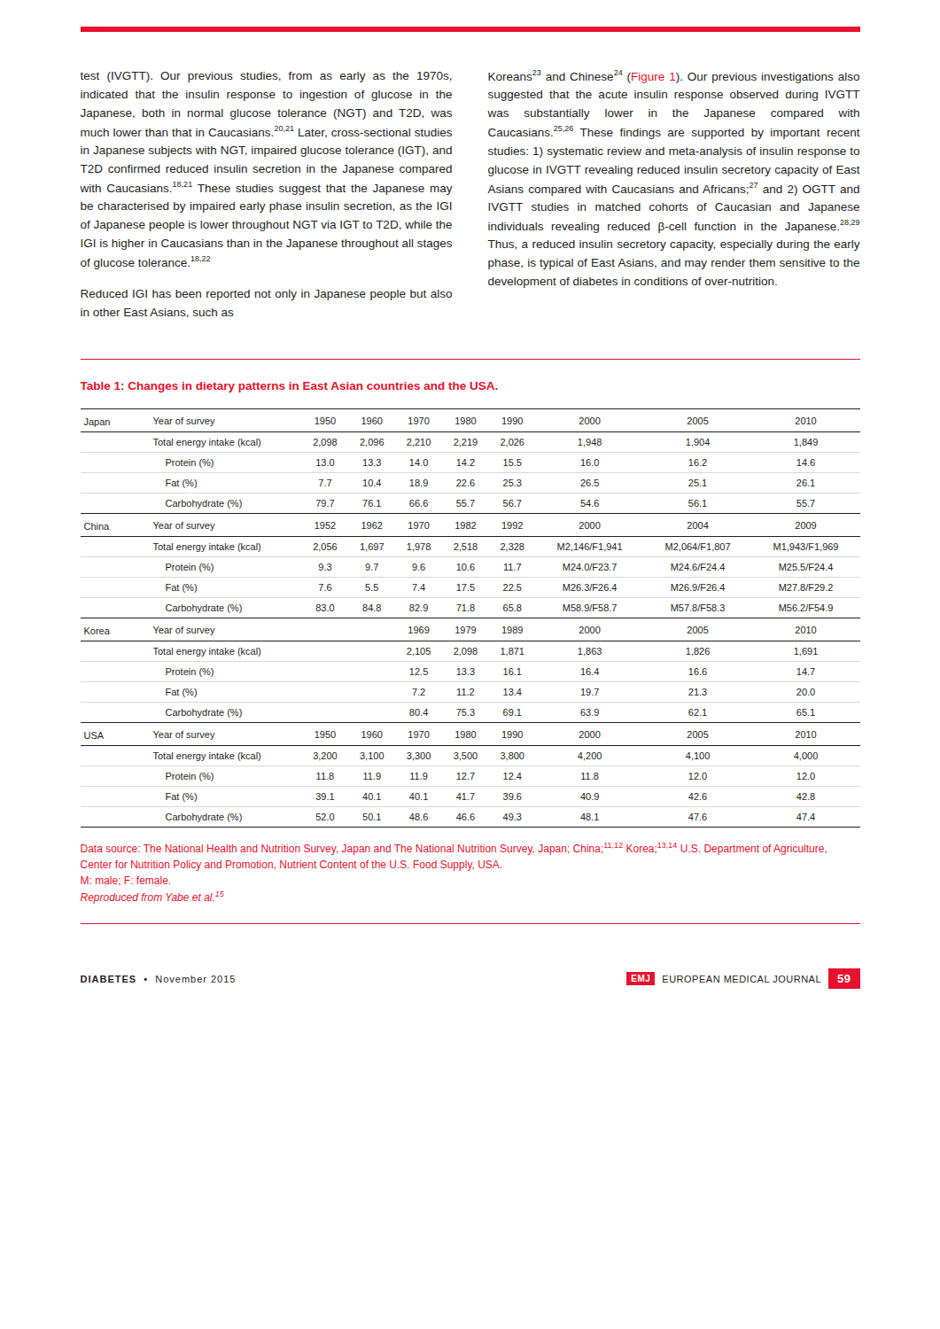test (IVGTT). Our previous studies, from as early as the 1970s, indicated that the insulin response to ingestion of glucose in the Japanese, both in normal glucose tolerance (NGT) and T2D, was much lower than that in Caucasians.20,21 Later, cross-sectional studies in Japanese subjects with NGT, impaired glucose tolerance (IGT), and T2D confirmed reduced insulin secretion in the Japanese compared with Caucasians.18,21 These studies suggest that the Japanese may be characterised by impaired early phase insulin secretion, as the IGI of Japanese people is lower throughout NGT via IGT to T2D, while the IGI is higher in Caucasians than in the Japanese throughout all stages of glucose tolerance.18,22
Reduced IGI has been reported not only in Japanese people but also in other East Asians, such as
Koreans23 and Chinese24 (Figure 1). Our previous investigations also suggested that the acute insulin response observed during IVGTT was substantially lower in the Japanese compared with Caucasians.25,26 These findings are supported by important recent studies: 1) systematic review and meta-analysis of insulin response to glucose in IVGTT revealing reduced insulin secretory capacity of East Asians compared with Caucasians and Africans;27 and 2) OGTT and IVGTT studies in matched cohorts of Caucasian and Japanese individuals revealing reduced β-cell function in the Japanese.28,29 Thus, a reduced insulin secretory capacity, especially during the early phase, is typical of East Asians, and may render them sensitive to the development of diabetes in conditions of over-nutrition.
Table 1: Changes in dietary patterns in East Asian countries and the USA.
| Japan | Year of survey | 1950 | 1960 | 1970 | 1980 | 1990 | 2000 | 2005 | 2010 |
| | Total energy intake (kcal) | 2,098 | 2,096 | 2,210 | 2,219 | 2,026 | 1,948 | 1,904 | 1,849 |
| | Protein (%) | 13.0 | 13.3 | 14.0 | 14.2 | 15.5 | 16.0 | 16.2 | 14.6 |
| | Fat (%) | 7.7 | 10.4 | 18.9 | 22.6 | 25.3 | 26.5 | 25.1 | 26.1 |
| | Carbohydrate (%) | 79.7 | 76.1 | 66.6 | 55.7 | 56.7 | 54.6 | 56.1 | 55.7 |
| China | Year of survey | 1952 | 1962 | 1970 | 1982 | 1992 | 2000 | 2004 | 2009 |
| | Total energy intake (kcal) | 2,056 | 1,697 | 1,978 | 2,518 | 2,328 | M2,146/F1,941 | M2,064/F1,807 | M1,943/F1,969 |
| | Protein (%) | 9.3 | 9.7 | 9.6 | 10.6 | 11.7 | M24.0/F23.7 | M24.6/F24.4 | M25.5/F24.4 |
| | Fat (%) | 7.6 | 5.5 | 7.4 | 17.5 | 22.5 | M26.3/F26.4 | M26.9/F26.4 | M27.8/F29.2 |
| | Carbohydrate (%) | 83.0 | 84.8 | 82.9 | 71.8 | 65.8 | M58.9/F58.7 | M57.8/F58.3 | M56.2/F54.9 |
| Korea | Year of survey | | | 1969 | 1979 | 1989 | 2000 | 2005 | 2010 |
| | Total energy intake (kcal) | | | 2,105 | 2,098 | 1,871 | 1,863 | 1,826 | 1,691 |
| | Protein (%) | | | 12.5 | 13.3 | 16.1 | 16.4 | 16.6 | 14.7 |
| | Fat (%) | | | 7.2 | 11.2 | 13.4 | 19.7 | 21.3 | 20.0 |
| | Carbohydrate (%) | | | 80.4 | 75.3 | 69.1 | 63.9 | 62.1 | 65.1 |
| USA | Year of survey | 1950 | 1960 | 1970 | 1980 | 1990 | 2000 | 2005 | 2010 |
| | Total energy intake (kcal) | 3,200 | 3,100 | 3,300 | 3,500 | 3,800 | 4,200 | 4,100 | 4,000 |
| | Protein (%) | 11.8 | 11.9 | 11.9 | 12.7 | 12.4 | 11.8 | 12.0 | 12.0 |
| | Fat (%) | 39.1 | 40.1 | 40.1 | 41.7 | 39.6 | 40.9 | 42.6 | 42.8 |
| | Carbohydrate (%) | 52.0 | 50.1 | 48.6 | 46.6 | 49.3 | 48.1 | 47.6 | 47.4 |
Data source: The National Health and Nutrition Survey, Japan and The National Nutrition Survey, Japan; China;11,12 Korea;13,14 U.S. Department of Agriculture, Center for Nutrition Policy and Promotion, Nutrient Content of the U.S. Food Supply, USA.
M: male; F: female.
Reproduced from Yabe et al.15
DIABETES • November 2015
EMJ EUROPEAN MEDICAL JOURNAL 59